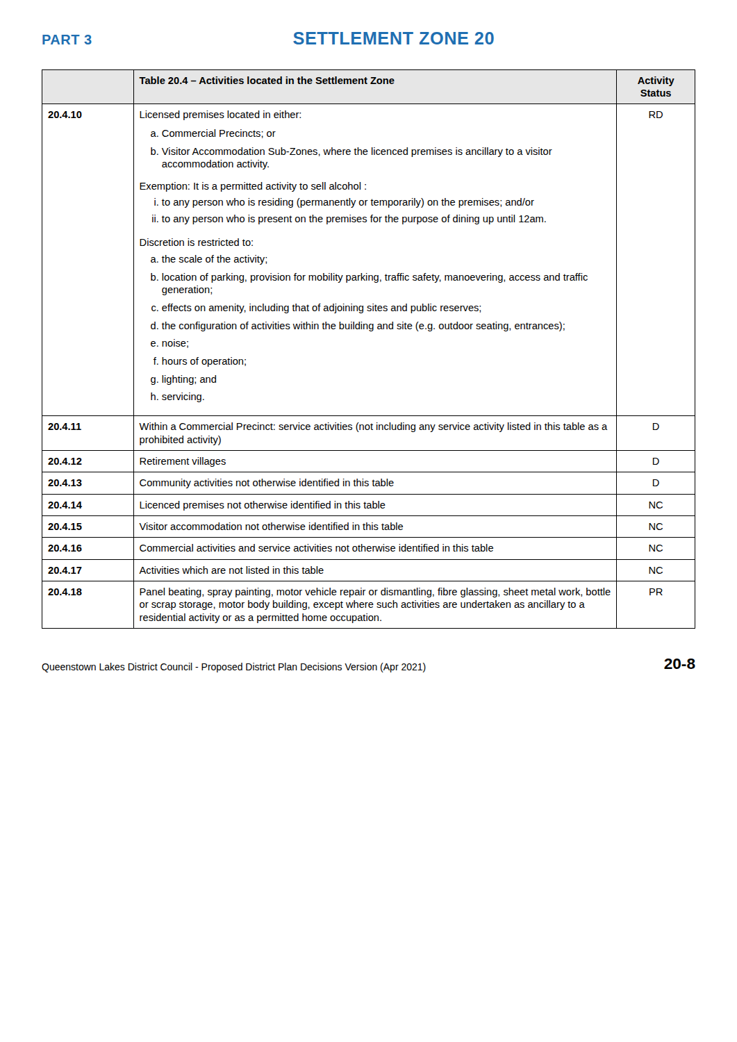PART 3
SETTLEMENT ZONE 20
| | Table 20.4 – Activities located in the Settlement Zone | Activity Status |
| --- | --- | --- |
| 20.4.10 | Licensed premises located in either: Commercial Precincts; or Visitor Accommodation Sub-Zones, where the licenced premises is ancillary to a visitor accommodation activity. Exemption: It is a permitted activity to sell alcohol : to any person who is residing (permanently or temporarily) on the premises; and/or to any person who is present on the premises for the purpose of dining up until 12am. Discretion is restricted to: the scale of the activity; location of parking, provision for mobility parking, traffic safety, manoevering, access and traffic generation; effects on amenity, including that of adjoining sites and public reserves; the configuration of activities within the building and site (e.g. outdoor seating, entrances); noise; hours of operation; lighting; and servicing. | RD |
| 20.4.11 | Within a Commercial Precinct: service activities (not including any service activity listed in this table as a prohibited activity) | D |
| 20.4.12 | Retirement villages | D |
| 20.4.13 | Community activities not otherwise identified in this table | D |
| 20.4.14 | Licenced premises not otherwise identified in this table | NC |
| 20.4.15 | Visitor accommodation not otherwise identified in this table | NC |
| 20.4.16 | Commercial activities and service activities not otherwise identified in this table | NC |
| 20.4.17 | Activities which are not listed in this table | NC |
| 20.4.18 | Panel beating, spray painting, motor vehicle repair or dismantling, fibre glassing, sheet metal work, bottle or scrap storage, motor body building, except where such activities are undertaken as ancillary to a residential activity or as a permitted home occupation. | PR |
Queenstown Lakes District Council - Proposed District Plan Decisions Version (Apr 2021)
20-8